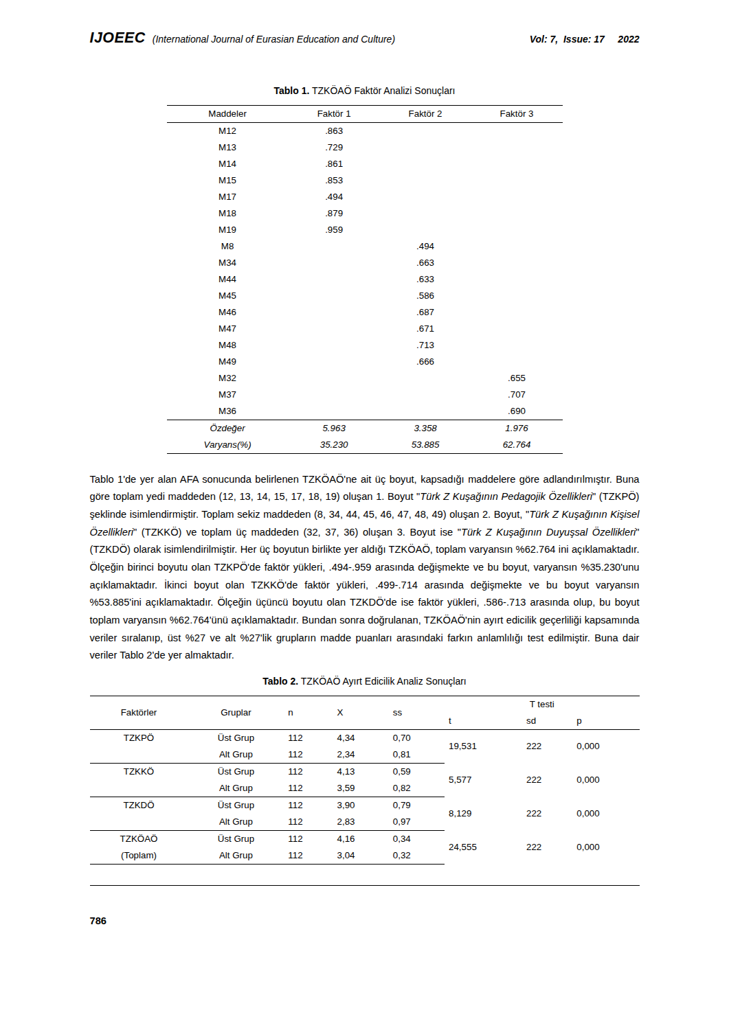IJOEEC (International Journal of Eurasian Education and Culture) Vol: 7, Issue: 17 2022
Tablo 1. TZKÖAÖ Faktör Analizi Sonuçları
| Maddeler | Faktör 1 | Faktör 2 | Faktör 3 |
| --- | --- | --- | --- |
| M12 | .863 | | |
| M13 | .729 | | |
| M14 | .861 | | |
| M15 | .853 | | |
| M17 | .494 | | |
| M18 | .879 | | |
| M19 | .959 | | |
| M8 | | .494 | |
| M34 | | .663 | |
| M44 | | .633 | |
| M45 | | .586 | |
| M46 | | .687 | |
| M47 | | .671 | |
| M48 | | .713 | |
| M49 | | .666 | |
| M32 | | | .655 |
| M37 | | | .707 |
| M36 | | | .690 |
| Özdeğer | 5.963 | 3.358 | 1.976 |
| Varyans(%) | 35.230 | 53.885 | 62.764 |
Tablo 1'de yer alan AFA sonucunda belirlenen TZKÖAÖ'ne ait üç boyut, kapsadığı maddelere göre adlandırılmıştır. Buna göre toplam yedi maddeden (12, 13, 14, 15, 17, 18, 19) oluşan 1. Boyut "Türk Z Kuşağının Pedagojik Özellikleri" (TZKPÖ) şeklinde isimlendirmiştir. Toplam sekiz maddeden (8, 34, 44, 45, 46, 47, 48, 49) oluşan 2. Boyut, "Türk Z Kuşağının Kişisel Özellikleri" (TZKKÖ) ve toplam üç maddeden (32, 37, 36) oluşan 3. Boyut ise "Türk Z Kuşağının Duyuşsal Özellikleri" (TZKDÖ) olarak isimlendirilmiştir. Her üç boyutun birlikte yer aldığı TZKÖAÖ, toplam varyansın %62.764 ini açıklamaktadır. Ölçeğin birinci boyutu olan TZKPÖ'de faktör yükleri, .494-.959 arasında değişmekte ve bu boyut, varyansın %35.230'unu açıklamaktadır. İkinci boyut olan TZKKÖ'de faktör yükleri, .499-.714 arasında değişmekte ve bu boyut varyansın %53.885'ini açıklamaktadır. Ölçeğin üçüncü boyutu olan TZKDÖ'de ise faktör yükleri, .586-.713 arasında olup, bu boyut toplam varyansın %62.764'ünü açıklamaktadır. Bundan sonra doğrulanan, TZKÖAÖ'nin ayırt edicilik geçerliliği kapsamında veriler sıralanıp, üst %27 ve alt %27'lik grupların madde puanları arasındaki farkın anlamlılığı test edilmiştir. Buna dair veriler Tablo 2'de yer almaktadır.
Tablo 2. TZKÖAÖ Ayırt Edicilik Analiz Sonuçları
| Faktörler | Gruplar | n | X | ss | T testi |
| --- | --- | --- | --- | --- | --- |
| t | sd | p |
| TZKPÖ | Üst Grup | 112 | 4,34 | 0,70 | 19,531 | 222 | 0,000 |
| | Alt Grup | 112 | 2,34 | 0,81 |
| TZKKÖ | Üst Grup | 112 | 4,13 | 0,59 | 5,577 | 222 | 0,000 |
| | Alt Grup | 112 | 3,59 | 0,82 |
| TZKDÖ | Üst Grup | 112 | 3,90 | 0,79 | 8,129 | 222 | 0,000 |
| | Alt Grup | 112 | 2,83 | 0,97 |
| TZKÖAÖ | Üst Grup | 112 | 4,16 | 0,34 | 24,555 | 222 | 0,000 |
| (Toplam) | Alt Grup | 112 | 3,04 | 0,32 |
786